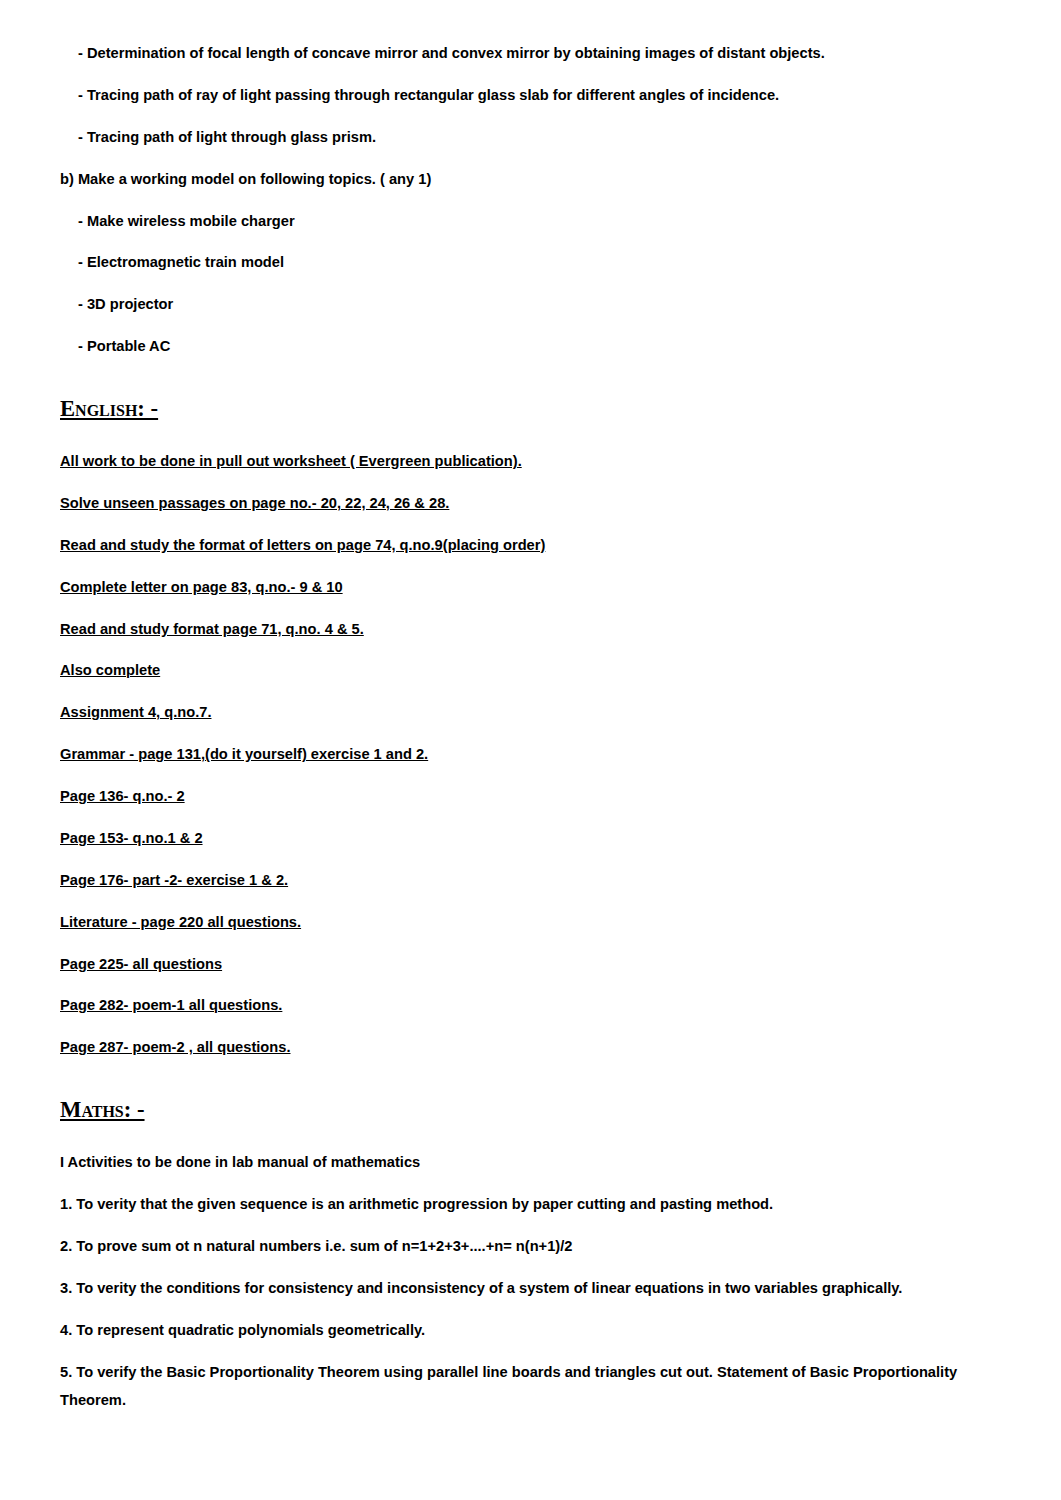- Determination of focal length of concave mirror and convex mirror by obtaining images of distant objects.
- Tracing path of ray of light passing through rectangular glass slab for different angles of incidence.
- Tracing path of light through glass prism.
b) Make a working model on following topics. ( any 1)
- Make wireless mobile charger
- Electromagnetic train model
- 3D projector
- Portable AC
English: -
All work to be done in pull out worksheet ( Evergreen publication).
Solve unseen passages on page no.- 20, 22, 24, 26 & 28.
Read and study the format of letters on page 74, q.no.9(placing order)
Complete letter on page 83, q.no.- 9 & 10
Read and study format page 71, q.no. 4 & 5.
Also complete
Assignment 4, q.no.7.
Grammar - page 131,(do it yourself) exercise 1 and 2.
Page 136- q.no.- 2
Page 153- q.no.1 & 2
Page 176- part -2- exercise 1 & 2.
Literature - page 220 all questions.
Page 225- all questions
Page 282- poem-1 all questions.
Page 287- poem-2 , all questions.
Maths: -
I Activities to be done in lab manual of mathematics
1. To verity that the given sequence is an arithmetic progression by paper cutting and pasting method.
2. To prove sum ot n natural numbers i.e. sum of n=1+2+3+....+n= n(n+1)/2
3. To verity the conditions for consistency and inconsistency of a system of linear equations in two variables graphically.
4. To represent quadratic polynomials geometrically.
5. To verify the Basic Proportionality Theorem using parallel line boards and triangles cut out. Statement of Basic Proportionality Theorem.